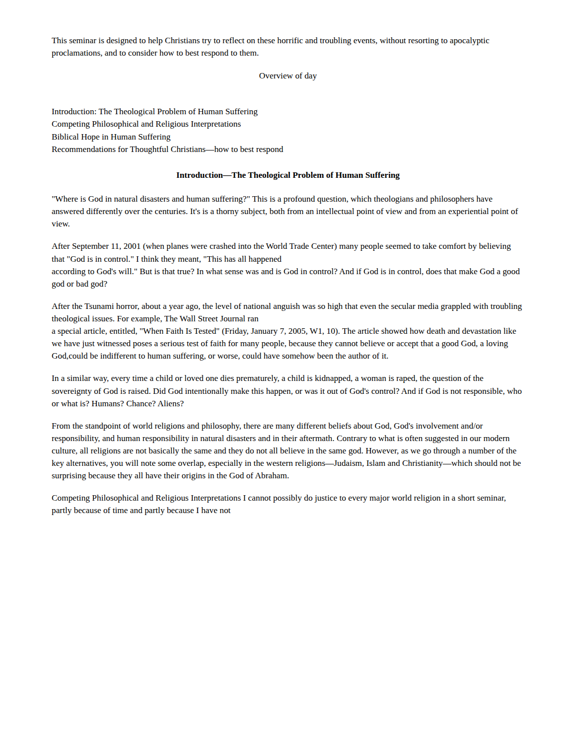This seminar is designed to help Christians try to reflect on these horrific and troubling events, without resorting to apocalyptic proclamations, and to consider how to best respond to them.
Overview of day
Introduction: The Theological Problem of Human Suffering
Competing Philosophical and Religious Interpretations
Biblical Hope in Human Suffering
Recommendations for Thoughtful Christians—how to best respond
Introduction—The Theological Problem of Human Suffering
"Where is God in natural disasters and human suffering?" This is a profound question, which theologians and philosophers have answered differently over the centuries. It's is a thorny subject, both from an intellectual point of view and from an experiential point of view.
After September 11, 2001 (when planes were crashed into the World Trade Center) many people seemed to take comfort by believing that "God is in control." I think they meant, "This has all happened
according to God's will." But is that true? In what sense was and is God in control? And if God is in control, does that make God a good god or bad god?
After the Tsunami horror, about a year ago, the level of national anguish was so high that even the secular media grappled with troubling theological issues. For example, The Wall Street Journal ran
a special article, entitled, "When Faith Is Tested" (Friday, January 7, 2005, W1, 10). The article showed how death and devastation like we have just witnessed poses a serious test of faith for many people, because they cannot believe or accept that a good God, a loving God,could be indifferent to human suffering, or worse, could have somehow been the author of it.
In a similar way, every time a child or loved one dies prematurely, a child is kidnapped, a woman is raped, the question of the sovereignty of God is raised. Did God intentionally make this happen, or was it out of God's control? And if God is not responsible, who or what is? Humans? Chance? Aliens?
From the standpoint of world religions and philosophy, there are many different beliefs about God, God's involvement and/or responsibility, and human responsibility in natural disasters and in their aftermath. Contrary to what is often suggested in our modern culture, all religions are not basically the same and they do not all believe in the same god. However, as we go through a number of the key alternatives, you will note some overlap, especially in the western religions—Judaism, Islam and Christianity—which should not be surprising because they all have their origins in the God of Abraham.
Competing Philosophical and Religious Interpretations I cannot possibly do justice to every major world religion in a short seminar, partly because of time and partly because I have not